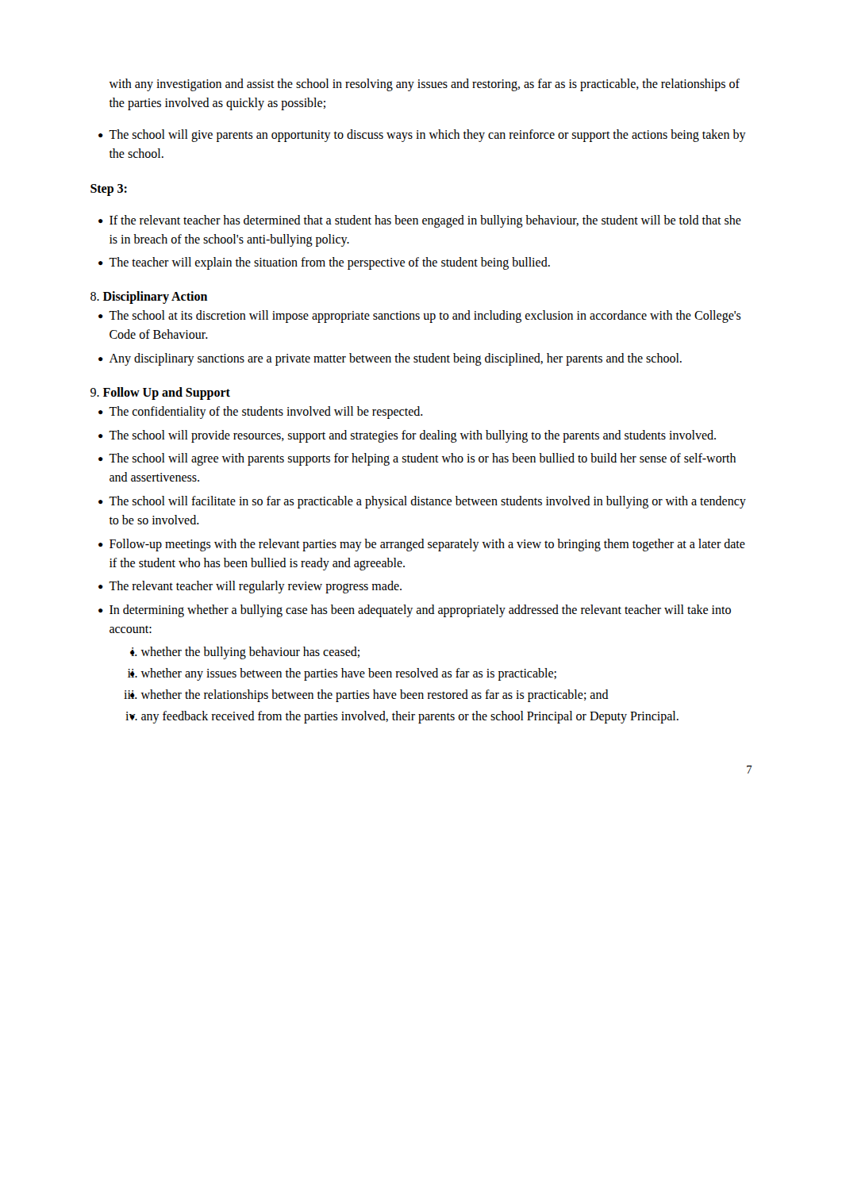with any investigation and assist the school in resolving any issues and restoring, as far as is practicable, the relationships of the parties involved as quickly as possible;
The school will give parents an opportunity to discuss ways in which they can reinforce or support the actions being taken by the school.
Step 3:
If the relevant teacher has determined that a student has been engaged in bullying behaviour, the student will be told that she is in breach of the school's anti-bullying policy.
The teacher will explain the situation from the perspective of the student being bullied.
Disciplinary Action
The school at its discretion will impose appropriate sanctions up to and including exclusion in accordance with the College's Code of Behaviour.
Any disciplinary sanctions are a private matter between the student being disciplined, her parents and the school.
Follow Up and Support
The confidentiality of the students involved will be respected.
The school will provide resources, support and strategies for dealing with bullying to the parents and students involved.
The school will agree with parents supports for helping a student who is or has been bullied to build her sense of self-worth and assertiveness.
The school will facilitate in so far as practicable a physical distance between students involved in bullying or with a tendency to be so involved.
Follow-up meetings with the relevant parties may be arranged separately with a view to bringing them together at a later date if the student who has been bullied is ready and agreeable.
The relevant teacher will regularly review progress made.
In determining whether a bullying case has been adequately and appropriately addressed the relevant teacher will take into account:
whether the bullying behaviour has ceased;
whether any issues between the parties have been resolved as far as is practicable;
whether the relationships between the parties have been restored as far as is practicable; and
any feedback received from the parties involved, their parents or the school Principal or Deputy Principal.
7